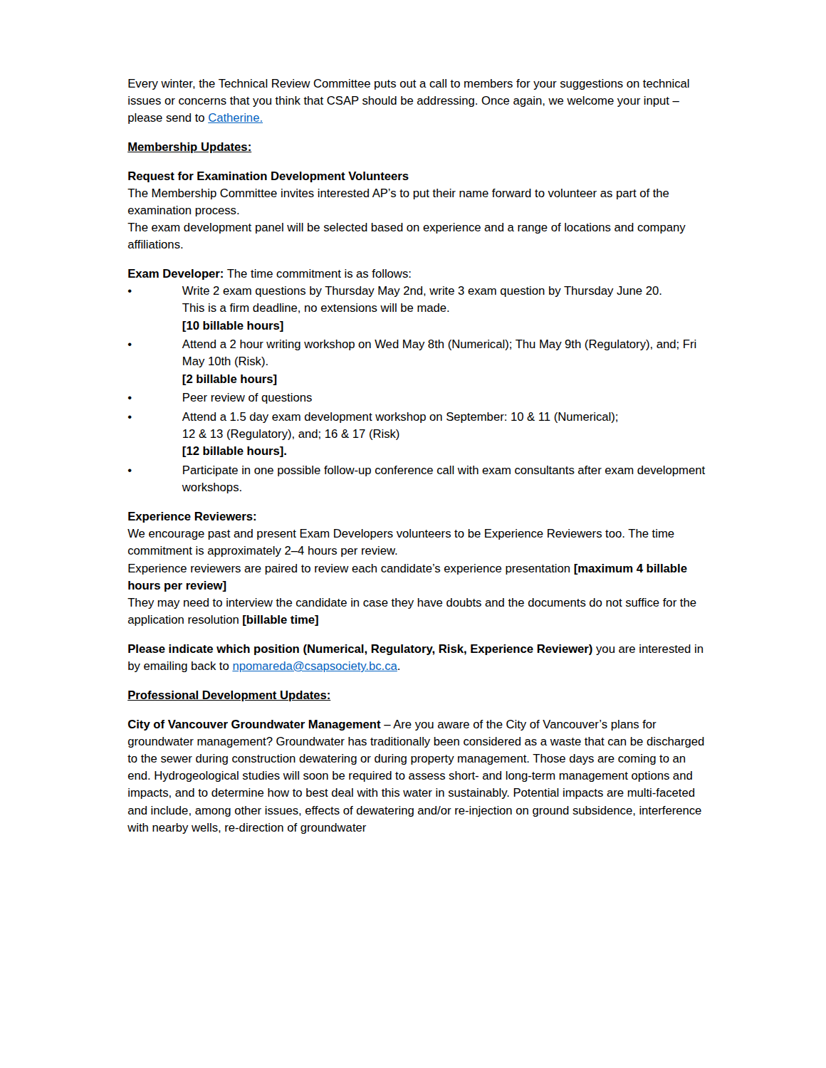Every winter, the Technical Review Committee puts out a call to members for your suggestions on technical issues or concerns that you think that CSAP should be addressing. Once again, we welcome your input – please send to Catherine.
Membership Updates:
Request for Examination Development Volunteers
The Membership Committee invites interested AP’s to put their name forward to volunteer as part of the examination process.
The exam development panel will be selected based on experience and a range of locations and company affiliations.
Exam Developer: The time commitment is as follows:
•Write 2 exam questions by Thursday May 2nd, write 3 exam question by Thursday June 20. This is a firm deadline, no extensions will be made. [10 billable hours]
•Attend a 2 hour writing workshop on Wed May 8th (Numerical); Thu May 9th (Regulatory), and; Fri May 10th (Risk). [2 billable hours]
•Peer review of questions
•Attend a 1.5 day exam development workshop on September: 10 & 11 (Numerical); 12 & 13 (Regulatory), and; 16 & 17 (Risk) [12 billable hours].
•Participate in one possible follow-up conference call with exam consultants after exam development workshops.
Experience Reviewers:
We encourage past and present Exam Developers volunteers to be Experience Reviewers too. The time commitment is approximately 2–4 hours per review.
Experience reviewers are paired to review each candidate’s experience presentation [maximum 4 billable hours per review]
They may need to interview the candidate in case they have doubts and the documents do not suffice for the application resolution [billable time]
Please indicate which position (Numerical, Regulatory, Risk, Experience Reviewer) you are interested in by emailing back to npomareda@csapsociety.bc.ca.
Professional Development Updates:
City of Vancouver Groundwater Management – Are you aware of the City of Vancouver’s plans for groundwater management? Groundwater has traditionally been considered as a waste that can be discharged to the sewer during construction dewatering or during property management. Those days are coming to an end. Hydrogeological studies will soon be required to assess short- and long-term management options and impacts, and to determine how to best deal with this water in sustainably. Potential impacts are multi-faceted and include, among other issues, effects of dewatering and/or re-injection on ground subsidence, interference with nearby wells, re-direction of groundwater